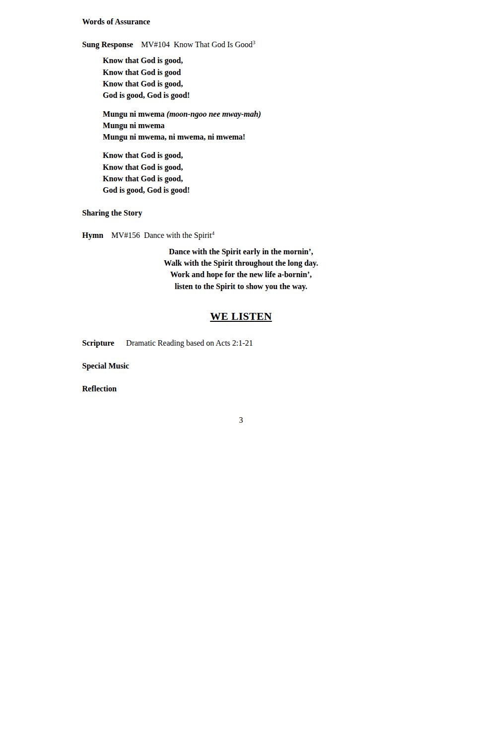Words of Assurance
Sung Response MV#104 Know That God Is Good3
Know that God is good,
Know that God is good
Know that God is good,
God is good, God is good!
Mungu ni mwema (moon-ngoo nee mway-mah)
Mungu ni mwema
Mungu ni mwema, ni mwema, ni mwema!
Know that God is good,
Know that God is good,
Know that God is good,
God is good, God is good!
Sharing the Story
Hymn MV#156 Dance with the Spirit4
Dance with the Spirit early in the mornin’,
Walk with the Spirit throughout the long day.
Work and hope for the new life a-bornin’,
listen to the Spirit to show you the way.
WE LISTEN
Scripture Dramatic Reading based on Acts 2:1-21
Special Music
Reflection
3